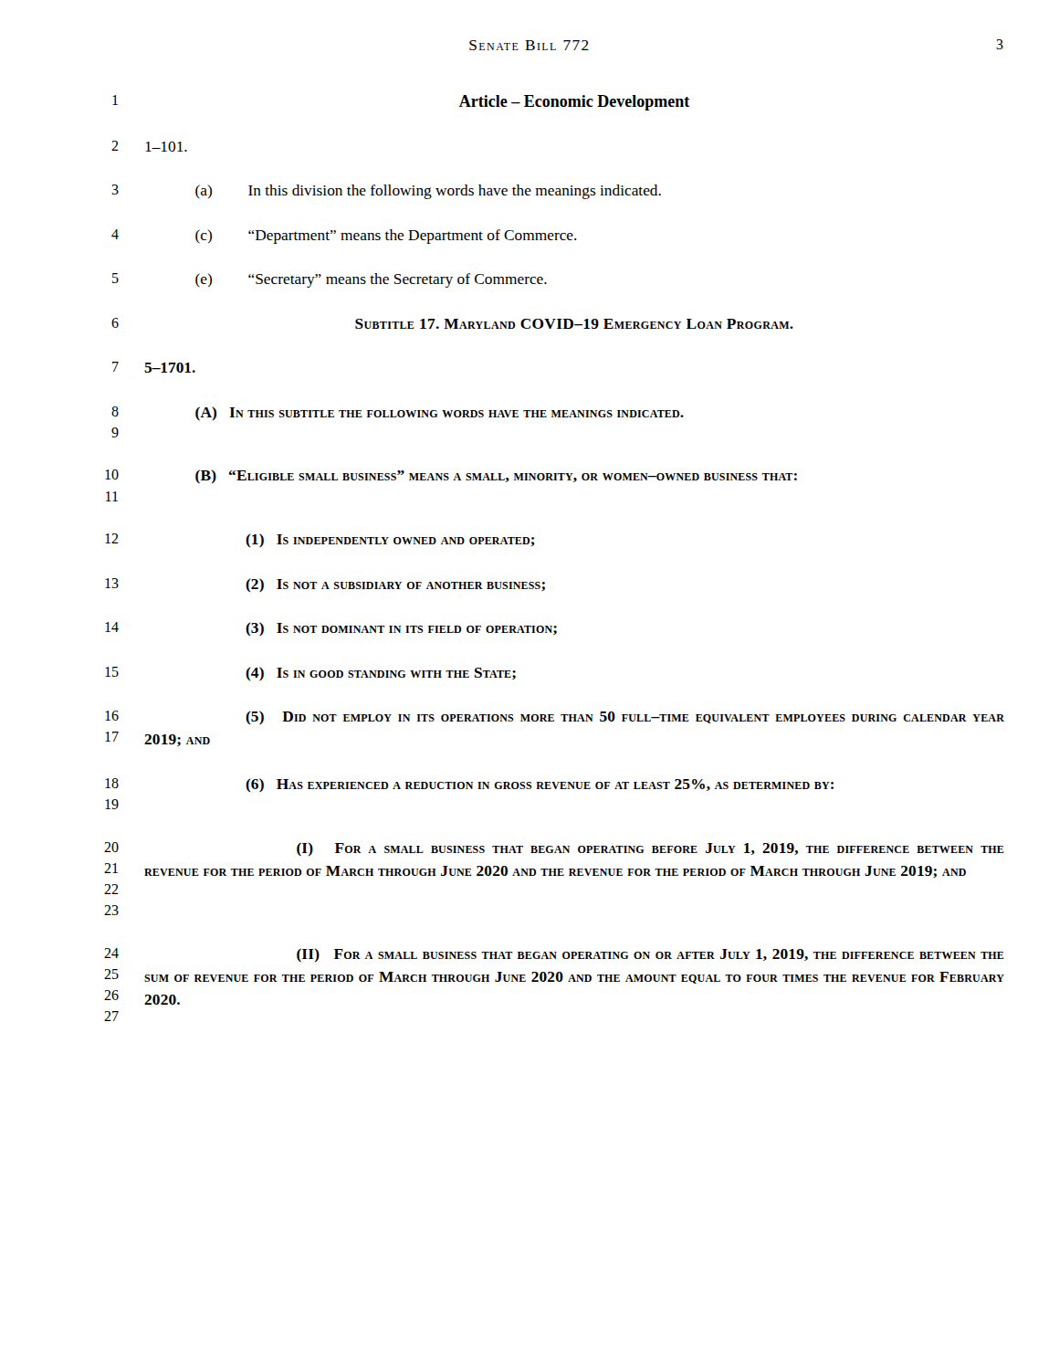Senate Bill 772 3
1
Article – Economic Development
2
1–101.
3
(a) In this division the following words have the meanings indicated.
4
(c) “Department” means the Department of Commerce.
5
(e) “Secretary” means the Secretary of Commerce.
6
Subtitle 17. Maryland COVID–19 Emergency Loan Program.
7
5–1701.
8 9
(A) In this subtitle the following words have the meanings indicated.
10 11
(B) “Eligible small business” means a small, minority, or women–owned business that:
12
(1) Is independently owned and operated;
13
(2) Is not a subsidiary of another business;
14
(3) Is not dominant in its field of operation;
15
(4) Is in good standing with the State;
16 17
(5) Did not employ in its operations more than 50 full–time equivalent employees during calendar year 2019; and
18 19
(6) Has experienced a reduction in gross revenue of at least 25%, as determined by:
20 21 22 23
(I) For a small business that began operating before July 1, 2019, the difference between the revenue for the period of March through June 2020 and the revenue for the period of March through June 2019; and
24 25 26 27
(II) For a small business that began operating on or after July 1, 2019, the difference between the sum of revenue for the period of March through June 2020 and the amount equal to four times the revenue for February 2020.